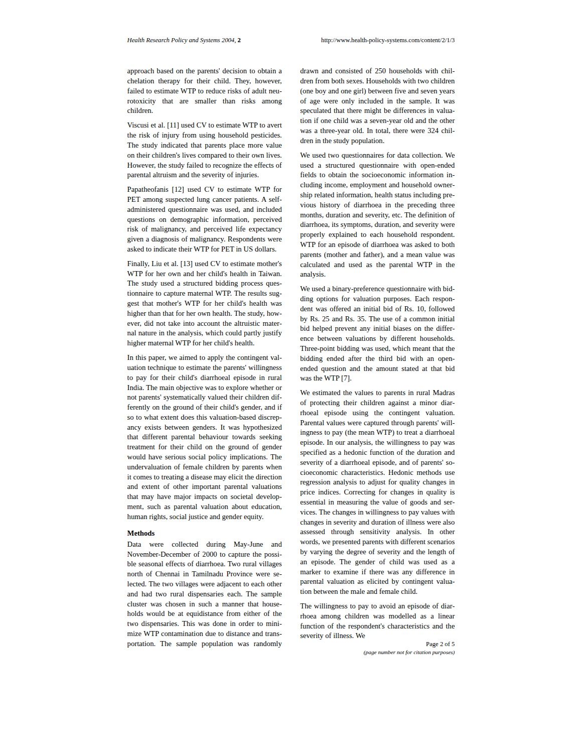Health Research Policy and Systems 2004, 2
http://www.health-policy-systems.com/content/2/1/3
approach based on the parents' decision to obtain a chelation therapy for their child. They, however, failed to estimate WTP to reduce risks of adult neurotoxicity that are smaller than risks among children.
Viscusi et al. [11] used CV to estimate WTP to avert the risk of injury from using household pesticides. The study indicated that parents place more value on their children's lives compared to their own lives. However, the study failed to recognize the effects of parental altruism and the severity of injuries.
Papatheofanis [12] used CV to estimate WTP for PET among suspected lung cancer patients. A self-administered questionnaire was used, and included questions on demographic information, perceived risk of malignancy, and perceived life expectancy given a diagnosis of malignancy. Respondents were asked to indicate their WTP for PET in US dollars.
Finally, Liu et al. [13] used CV to estimate mother's WTP for her own and her child's health in Taiwan. The study used a structured bidding process questionnaire to capture maternal WTP. The results suggest that mother's WTP for her child's health was higher than that for her own health. The study, however, did not take into account the altruistic maternal nature in the analysis, which could partly justify higher maternal WTP for her child's health.
In this paper, we aimed to apply the contingent valuation technique to estimate the parents' willingness to pay for their child's diarrhoeal episode in rural India. The main objective was to explore whether or not parents' systematically valued their children differently on the ground of their child's gender, and if so to what extent does this valuation-based discrepancy exists between genders. It was hypothesized that different parental behaviour towards seeking treatment for their child on the ground of gender would have serious social policy implications. The undervaluation of female children by parents when it comes to treating a disease may elicit the direction and extent of other important parental valuations that may have major impacts on societal development, such as parental valuation about education, human rights, social justice and gender equity.
Methods
Data were collected during May-June and November-December of 2000 to capture the possible seasonal effects of diarrhoea. Two rural villages north of Chennai in Tamilnadu Province were selected. The two villages were adjacent to each other and had two rural dispensaries each. The sample cluster was chosen in such a manner that households would be at equidistance from either of the two dispensaries. This was done in order to minimize WTP contamination due to distance and transportation. The sample population was randomly drawn and consisted of 250 households with children from both sexes. Households with two children (one boy and one girl) between five and seven years of age were only included in the sample. It was speculated that there might be differences in valuation if one child was a seven-year old and the other was a three-year old. In total, there were 324 children in the study population.
We used two questionnaires for data collection. We used a structured questionnaire with open-ended fields to obtain the socioeconomic information including income, employment and household ownership related information, health status including previous history of diarrhoea in the preceding three months, duration and severity, etc. The definition of diarrhoea, its symptoms, duration, and severity were properly explained to each household respondent. WTP for an episode of diarrhoea was asked to both parents (mother and father), and a mean value was calculated and used as the parental WTP in the analysis.
We used a binary-preference questionnaire with bidding options for valuation purposes. Each respondent was offered an initial bid of Rs. 10, followed by Rs. 25 and Rs. 35. The use of a common initial bid helped prevent any initial biases on the difference between valuations by different households. Three-point bidding was used, which meant that the bidding ended after the third bid with an open-ended question and the amount stated at that bid was the WTP [7].
We estimated the values to parents in rural Madras of protecting their children against a minor diarrhoeal episode using the contingent valuation. Parental values were captured through parents' willingness to pay (the mean WTP) to treat a diarrhoeal episode. In our analysis, the willingness to pay was specified as a hedonic function of the duration and severity of a diarrhoeal episode, and of parents' socioeconomic characteristics. Hedonic methods use regression analysis to adjust for quality changes in price indices. Correcting for changes in quality is essential in measuring the value of goods and services. The changes in willingness to pay values with changes in severity and duration of illness were also assessed through sensitivity analysis. In other words, we presented parents with different scenarios by varying the degree of severity and the length of an episode. The gender of child was used as a marker to examine if there was any difference in parental valuation as elicited by contingent valuation between the male and female child.
The willingness to pay to avoid an episode of diarrhoea among children was modelled as a linear function of the respondent's characteristics and the severity of illness. We
Page 2 of 5 (page number not for citation purposes)